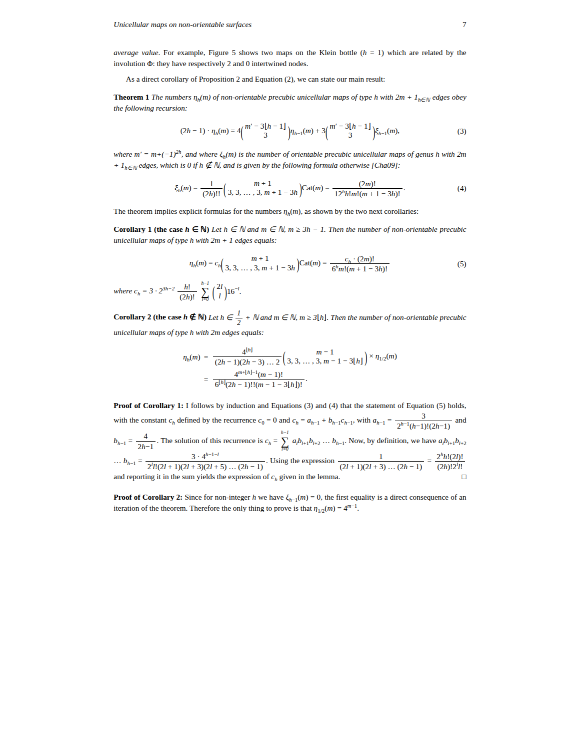Unicellular maps on non-orientable surfaces 7
average value. For example, Figure 5 shows two maps on the Klein bottle (h = 1) which are related by the involution Φ: they have respectively 2 and 0 intertwined nodes.
As a direct corollary of Proposition 2 and Equation (2), we can state our main result:
Theorem 1 The numbers ηh(m) of non-orientable precubic unicellular maps of type h with 2m + 1h∈ℕ edges obey the following recursion:
(2h − 1) · ηh(m) = 4(m′ − 3⌊h − 1⌋3) ηh−1(m) + 3(m′ − 3⌊h − 1⌋3) ξh−1(m),
(3)
where m′ = m+(−1)2h, and where ξh(m) is the number of orientable precubic unicellular maps of genus h with 2m + 1h∈ℕ edges, which is 0 if h ∉ ℕ, and is given by the following formula otherwise [Cha09]:
ξh(m) = 1(2h)!!(m + 13, 3, … , 3, m + 1 − 3h) Cat(m) = (2m)!12hh!m!(m + 1 − 3h)!.
(4)
The theorem implies explicit formulas for the numbers ηh(m), as shown by the two next corollaries:
Corollary 1 (the case h ∈ ℕ) Let h ∈ ℕ and m ∈ ℕ, m ≥ 3h − 1. Then the number of non-orientable precubic unicellular maps of type h with 2m + 1 edges equals:
ηh(m) = ch(m + 13, 3, … , 3, m + 1 − 3h) Cat(m) = ch · (2m)!6hm!(m + 1 − 3h)!
(5)
where ch = 3 · 23h−2 h!(2h)! h−1∑l=0 (2l l) 16−l.
Corollary 2 (the case h ∉ ℕ) Let h ∈ 12 + ℕ and m ∈ ℕ, m ≥ 3⌊h⌋. Then the number of non-orientable precubic unicellular maps of type h with 2m edges equals:
ηh(m) = 4⌊h⌋(2h − 1)(2h − 3) … 2(m − 13, 3, … , 3, m − 1 − 3⌊h⌋) × η1/2(m)
= 4m+⌊h⌋−1(m − 1)!6⌊h⌋(2h − 1)!!(m − 1 − 3⌊h⌋)!.
Proof of Corollary 1: I follows by induction and Equations (3) and (4) that the statement of Equation (5) holds, with the constant ch defined by the recurrence c0 = 0 and ch = ah−1 + bh−1ch−1, with ah−1 = 32h−1(h−1)!(2h−1) and bh−1 = 42h−1. The solution of this recurrence is ch = h−1∑l=0 albl+1bl+2 … bh−1. Now, by definition, we have albl+1bl+2 … bh−1 = 3 · 4h−1−l 2ll!(2l + 1)(2l + 3)(2l + 5) … (2h − 1). Using the expression 1(2l + 1)(2l + 3) … (2h − 1) = 2hh!(2l)!(2h)!2ll! and reporting it in the sum yields the expression of ch given in the lemma. □
Proof of Corollary 2: Since for non-integer h we have ξh−1(m) = 0, the first equality is a direct consequence of an iteration of the theorem. Therefore the only thing to prove is that η1/2(m) = 4m−1.